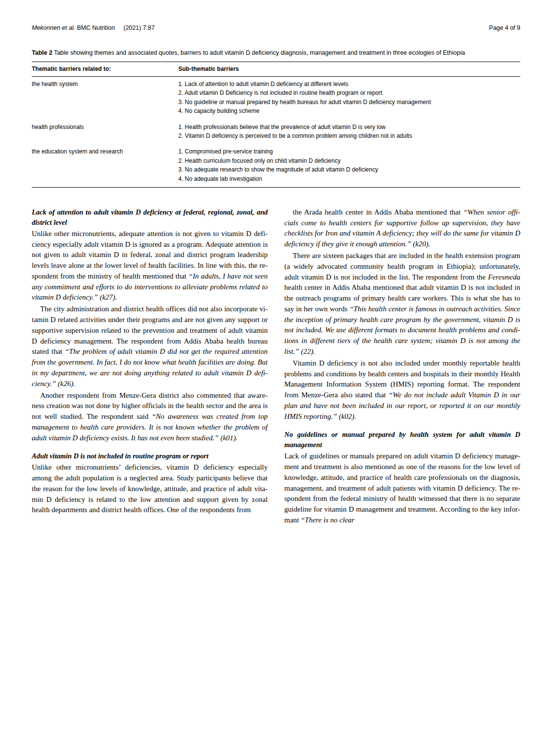Mekonnen et al. BMC Nutrition (2021) 7:87
Page 4 of 9
Table 2 Table showing themes and associated quotes, barriers to adult vitamin D deficiency diagnosis, management and treatment in three ecologies of Ethiopia
| Thematic barriers related to: | Sub-thematic barriers |
| --- | --- |
| the health system | 1. Lack of attention to adult vitamin D deficiency at different levels 2. Adult vitamin D Deficiency is not included in routine health program or report 3. No guideline or manual prepared by health bureaus for adult vitamin D deficiency management 4. No capacity building scheme |
| health professionals | 1. Health professionals believe that the prevalence of adult vitamin D is very low 2. Vitamin D deficiency is perceived to be a common problem among children not in adults |
| the education system and research | 1. Compromised pre-service training 2. Health curriculum focused only on child vitamin D deficiency 3. No adequate research to show the magnitude of adult vitamin D deficiency 4. No adequate lab investigation |
Lack of attention to adult vitamin D deficiency at federal, regional, zonal, and district level
Unlike other micronutrients, adequate attention is not given to vitamin D deficiency especially adult vitamin D is ignored as a program. Adequate attention is not given to adult vitamin D in federal, zonal and district program leadership levels leave alone at the lower level of health facilities. In line with this, the respondent from the ministry of health mentioned that “In adults, I have not seen any commitment and efforts to do interventions to alleviate problems related to vitamin D deficiency.” (k27).
The city administration and district health offices did not also incorporate vitamin D related activities under their programs and are not given any support or supportive supervision related to the prevention and treatment of adult vitamin D deficiency management. The respondent from Addis Ababa health bureau stated that “The problem of adult vitamin D did not get the required attention from the government. In fact, I do not know what health facilities are doing. But in my department, we are not doing anything related to adult vitamin D deficiency.” (k26).
Another respondent from Menze-Gera district also commented that awareness creation was not done by higher officials in the health sector and the area is not well studied. The respondent said “No awareness was created from top management to health care providers. It is not known whether the problem of adult vitamin D deficiency exists. It has not even been studied.” (k01).
Adult vitamin D is not included in routine program or report
Unlike other micronutrients’ deficiencies, vitamin D deficiency especially among the adult population is a neglected area. Study participants believe that the reason for the low levels of knowledge, attitude, and practice of adult vitamin D deficiency is related to the low attention and support given by zonal health departments and district health offices. One of the respondents from
the Arada health center in Addis Ababa mentioned that “When senior officials come to health centers for supportive follow up supervision, they have checklists for Iron and vitamin A deficiency; they will do the same for vitamin D deficiency if they give it enough attention.” (k20).
There are sixteen packages that are included in the health extension program (a widely advocated community health program in Ethiopia); unfortunately, adult vitamin D is not included in the list. The respondent from the Feresmeda health center in Addis Ababa mentioned that adult vitamin D is not included in the outreach programs of primary health care workers. This is what she has to say in her own words “This health center is famous in outreach activities. Since the inception of primary health care program by the government, vitamin D is not included. We use different formats to document health problems and conditions in different tiers of the health care system; vitamin D is not among the list.” (22).
Vitamin D deficiency is not also included under monthly reportable health problems and conditions by health centers and hospitals in their monthly Health Management Information System (HMIS) reporting format. The respondent from Menze-Gera also stated that “We do not include adult Vitamin D in our plan and have not been included in our report, or reported it on our monthly HMIS reporting.” (k02).
No guidelines or manual prepared by health system for adult vitamin D management
Lack of guidelines or manuals prepared on adult vitamin D deficiency management and treatment is also mentioned as one of the reasons for the low level of knowledge, attitude, and practice of health care professionals on the diagnosis, management, and treatment of adult patients with vitamin D deficiency. The respondent from the federal ministry of health witnessed that there is no separate guideline for vitamin D management and treatment. According to the key informant “There is no clear